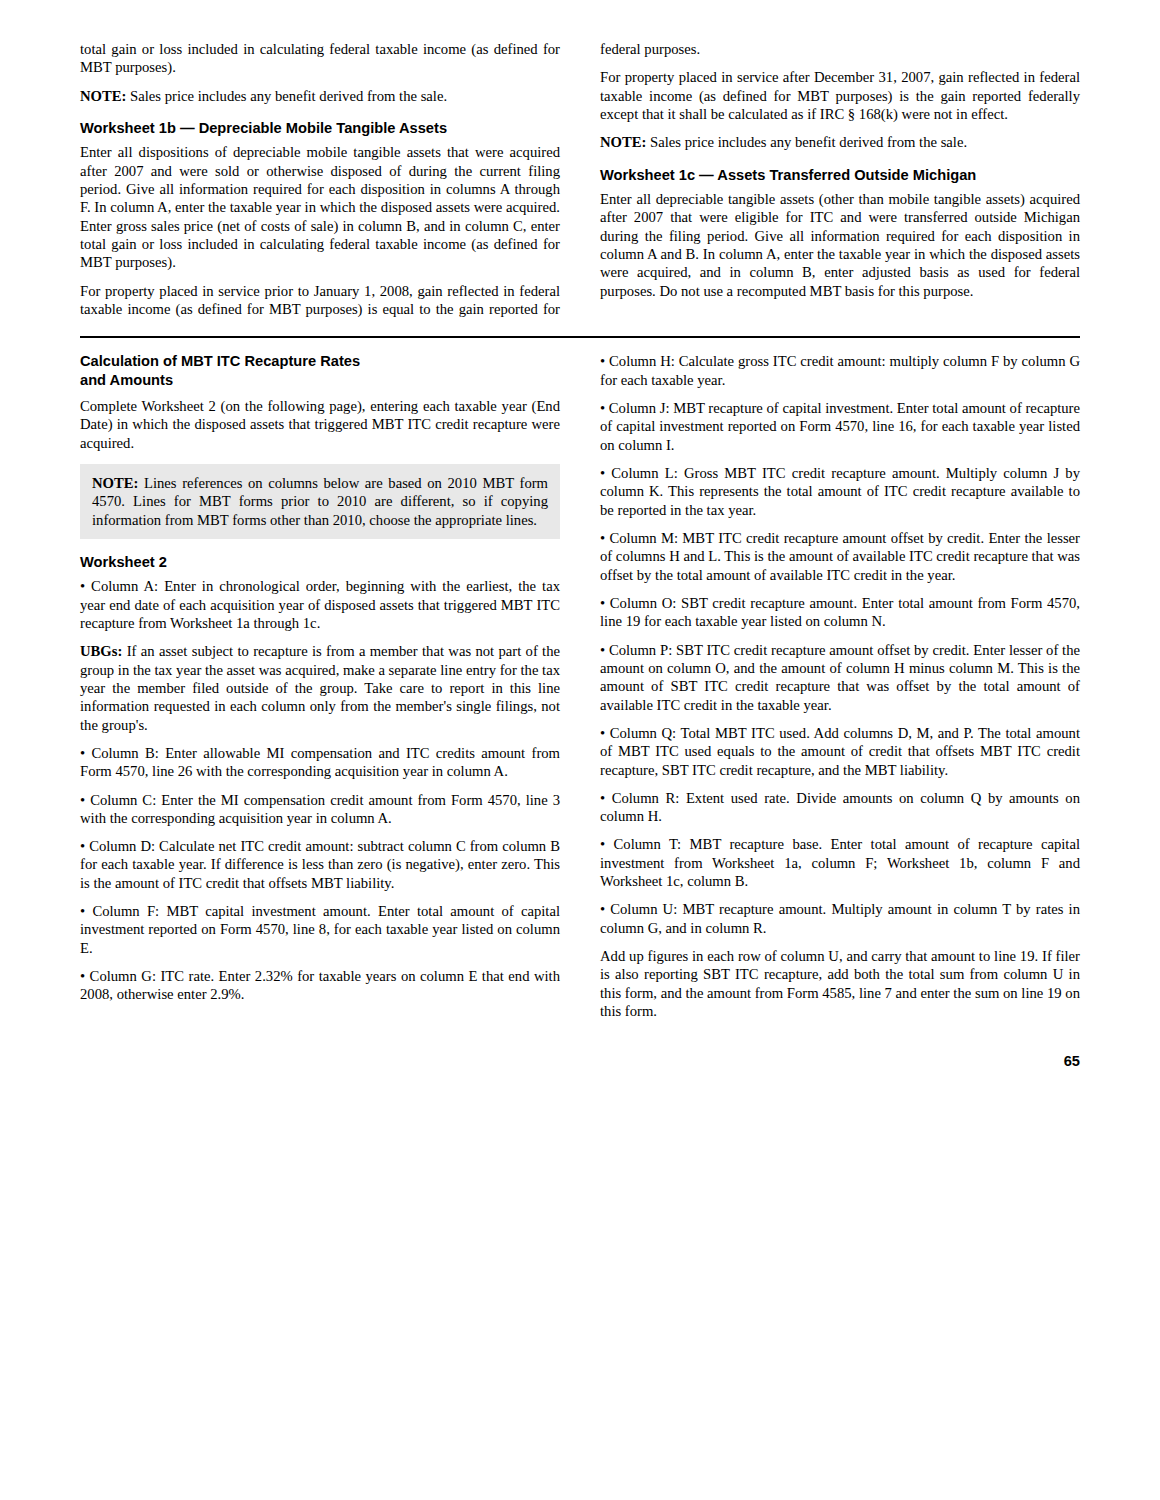total gain or loss included in calculating federal taxable income (as defined for MBT purposes).
NOTE: Sales price includes any benefit derived from the sale.
Worksheet 1b — Depreciable Mobile Tangible Assets
Enter all dispositions of depreciable mobile tangible assets that were acquired after 2007 and were sold or otherwise disposed of during the current filing period. Give all information required for each disposition in columns A through F. In column A, enter the taxable year in which the disposed assets were acquired. Enter gross sales price (net of costs of sale) in column B, and in column C, enter total gain or loss included in calculating federal taxable income (as defined for MBT purposes).
For property placed in service prior to January 1, 2008, gain reflected in federal taxable income (as defined for MBT purposes) is equal to the gain reported for federal purposes.
For property placed in service after December 31, 2007, gain reflected in federal taxable income (as defined for MBT purposes) is the gain reported federally except that it shall be calculated as if IRC § 168(k) were not in effect.
NOTE: Sales price includes any benefit derived from the sale.
Worksheet 1c — Assets Transferred Outside Michigan
Enter all depreciable tangible assets (other than mobile tangible assets) acquired after 2007 that were eligible for ITC and were transferred outside Michigan during the filing period. Give all information required for each disposition in column A and B. In column A, enter the taxable year in which the disposed assets were acquired, and in column B, enter adjusted basis as used for federal purposes. Do not use a recomputed MBT basis for this purpose.
Calculation of MBT ITC Recapture Rates
and Amounts
Complete Worksheet 2 (on the following page), entering each taxable year (End Date) in which the disposed assets that triggered MBT ITC credit recapture were acquired.
NOTE: Lines references on columns below are based on 2010 MBT form 4570. Lines for MBT forms prior to 2010 are different, so if copying information from MBT forms other than 2010, choose the appropriate lines.
Worksheet 2
• Column A: Enter in chronological order, beginning with the earliest, the tax year end date of each acquisition year of disposed assets that triggered MBT ITC recapture from Worksheet 1a through 1c.
UBGs: If an asset subject to recapture is from a member that was not part of the group in the tax year the asset was acquired, make a separate line entry for the tax year the member filed outside of the group. Take care to report in this line information requested in each column only from the member's single filings, not the group's.
• Column B: Enter allowable MI compensation and ITC credits amount from Form 4570, line 26 with the corresponding acquisition year in column A.
• Column C: Enter the MI compensation credit amount from Form 4570, line 3 with the corresponding acquisition year in column A.
• Column D: Calculate net ITC credit amount: subtract column C from column B for each taxable year. If difference is less than zero (is negative), enter zero. This is the amount of ITC credit that offsets MBT liability.
• Column F: MBT capital investment amount. Enter total amount of capital investment reported on Form 4570, line 8, for each taxable year listed on column E.
• Column G: ITC rate. Enter 2.32% for taxable years on column E that end with 2008, otherwise enter 2.9%.
• Column H: Calculate gross ITC credit amount: multiply column F by column G for each taxable year.
• Column J: MBT recapture of capital investment. Enter total amount of recapture of capital investment reported on Form 4570, line 16, for each taxable year listed on column I.
• Column L: Gross MBT ITC credit recapture amount. Multiply column J by column K. This represents the total amount of ITC credit recapture available to be reported in the tax year.
• Column M: MBT ITC credit recapture amount offset by credit. Enter the lesser of columns H and L. This is the amount of available ITC credit recapture that was offset by the total amount of available ITC credit in the year.
• Column O: SBT credit recapture amount. Enter total amount from Form 4570, line 19 for each taxable year listed on column N.
• Column P: SBT ITC credit recapture amount offset by credit. Enter lesser of the amount on column O, and the amount of column H minus column M. This is the amount of SBT ITC credit recapture that was offset by the total amount of available ITC credit in the taxable year.
• Column Q: Total MBT ITC used. Add columns D, M, and P. The total amount of MBT ITC used equals to the amount of credit that offsets MBT ITC credit recapture, SBT ITC credit recapture, and the MBT liability.
• Column R: Extent used rate. Divide amounts on column Q by amounts on column H.
• Column T: MBT recapture base. Enter total amount of recapture capital investment from Worksheet 1a, column F; Worksheet 1b, column F and Worksheet 1c, column B.
• Column U: MBT recapture amount. Multiply amount in column T by rates in column G, and in column R.
Add up figures in each row of column U, and carry that amount to line 19. If filer is also reporting SBT ITC recapture, add both the total sum from column U in this form, and the amount from Form 4585, line 7 and enter the sum on line 19 on this form.
65